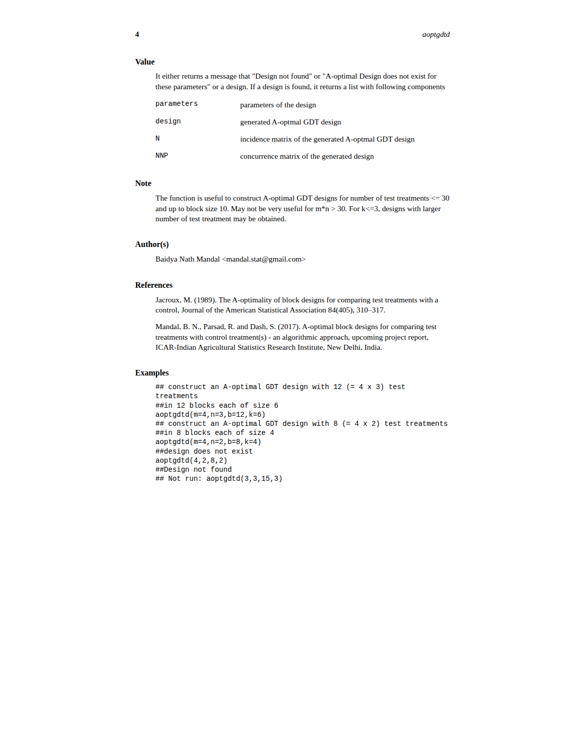4 aoptgdtd
Value
It either returns a message that "Design not found" or "A-optimal Design does not exist for these parameters" or a design. If a design is found, it returns a list with following components
parameters
parameters of the design
design
generated A-optmal GDT design
N
incidence matrix of the generated A-optmal GDT design
NNP
concurrence matrix of the generated design
Note
The function is useful to construct A-optimal GDT designs for number of test treatments <= 30 and up to block size 10. May not be very useful for m*n > 30. For k<=3, designs with larger number of test treatment may be obtained.
Author(s)
Baidya Nath Mandal <mandal.stat@gmail.com>
References
Jacroux, M. (1989). The A-optimality of block designs for comparing test treatments with a control, Journal of the American Statistical Association 84(405), 310–317.
Mandal, B. N., Parsad, R. and Dash, S. (2017). A-optimal block designs for comparing test treatments with control treatment(s) - an algorithmic approach, upcoming project report, ICAR-Indian Agricultural Statistics Research Institute, New Delhi, India.
Examples
## construct an A-optimal GDT design with 12 (= 4 x 3) test treatments
##in 12 blocks each of size 6
aoptgdtd(m=4,n=3,b=12,k=6)
## construct an A-optimal GDT design with 8 (= 4 x 2) test treatments
##in 8 blocks each of size 4
aoptgdtd(m=4,n=2,b=8,k=4)
##design does not exist
aoptgdtd(4,2,8,2)
##Design not found
## Not run: aoptgdtd(3,3,15,3)